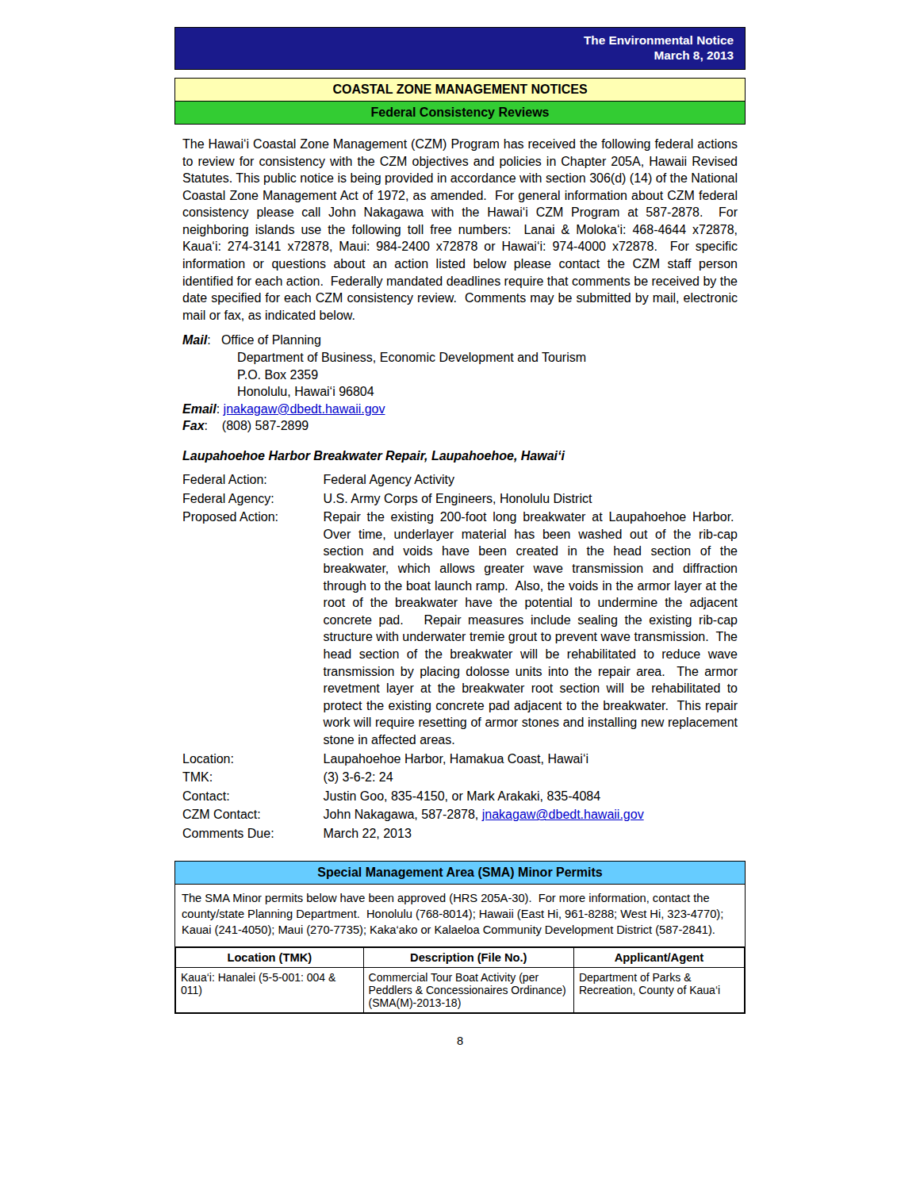The Environmental Notice
March 8, 2013
COASTAL ZONE MANAGEMENT NOTICES
Federal Consistency Reviews
The Hawai‘i Coastal Zone Management (CZM) Program has received the following federal actions to review for consistency with the CZM objectives and policies in Chapter 205A, Hawaii Revised Statutes. This public notice is being provided in accordance with section 306(d) (14) of the National Coastal Zone Management Act of 1972, as amended. For general information about CZM federal consistency please call John Nakagawa with the Hawai‘i CZM Program at 587-2878. For neighboring islands use the following toll free numbers: Lanai & Moloka‘i: 468-4644 x72878, Kaua‘i: 274-3141 x72878, Maui: 984-2400 x72878 or Hawai‘i: 974-4000 x72878. For specific information or questions about an action listed below please contact the CZM staff person identified for each action. Federally mandated deadlines require that comments be received by the date specified for each CZM consistency review. Comments may be submitted by mail, electronic mail or fax, as indicated below.
Mail: Office of Planning
Department of Business, Economic Development and Tourism
P.O. Box 2359
Honolulu, Hawai‘i 96804
Email: jnakagaw@dbedt.hawaii.gov
Fax: (808) 587-2899
Laupahoehoe Harbor Breakwater Repair, Laupahoehoe, Hawai‘i
| Federal Action: | Federal Agency Activity |
| Federal Agency: | U.S. Army Corps of Engineers, Honolulu District |
| Proposed Action: | Repair the existing 200-foot long breakwater at Laupahoehoe Harbor. Over time, underlayer material has been washed out of the rib-cap section and voids have been created in the head section of the breakwater, which allows greater wave transmission and diffraction through to the boat launch ramp. Also, the voids in the armor layer at the root of the breakwater have the potential to undermine the adjacent concrete pad. Repair measures include sealing the existing rib-cap structure with underwater tremie grout to prevent wave transmission. The head section of the breakwater will be rehabilitated to reduce wave transmission by placing dolosse units into the repair area. The armor revetment layer at the breakwater root section will be rehabilitated to protect the existing concrete pad adjacent to the breakwater. This repair work will require resetting of armor stones and installing new replacement stone in affected areas. |
| Location: | Laupahoehoe Harbor, Hamakua Coast, Hawai‘i |
| TMK: | (3) 3-6-2: 24 |
| Contact: | Justin Goo, 835-4150, or Mark Arakaki, 835-4084 |
| CZM Contact: | John Nakagawa, 587-2878, jnakagaw@dbedt.hawaii.gov |
| Comments Due: | March 22, 2013 |
Special Management Area (SMA) Minor Permits
The SMA Minor permits below have been approved (HRS 205A-30). For more information, contact the county/state Planning Department. Honolulu (768-8014); Hawaii (East Hi, 961-8288; West Hi, 323-4770); Kauai (241-4050); Maui (270-7735); Kaka‘ako or Kalaeloa Community Development District (587-2841).
| Location (TMK) | Description (File No.) | Applicant/Agent |
| --- | --- | --- |
| Kaua‘i: Hanalei (5-5-001: 004 & 011) | Commercial Tour Boat Activity (per Peddlers & Concessionaires Ordinance) (SMA(M)-2013-18) | Department of Parks & Recreation, County of Kaua‘i |
8